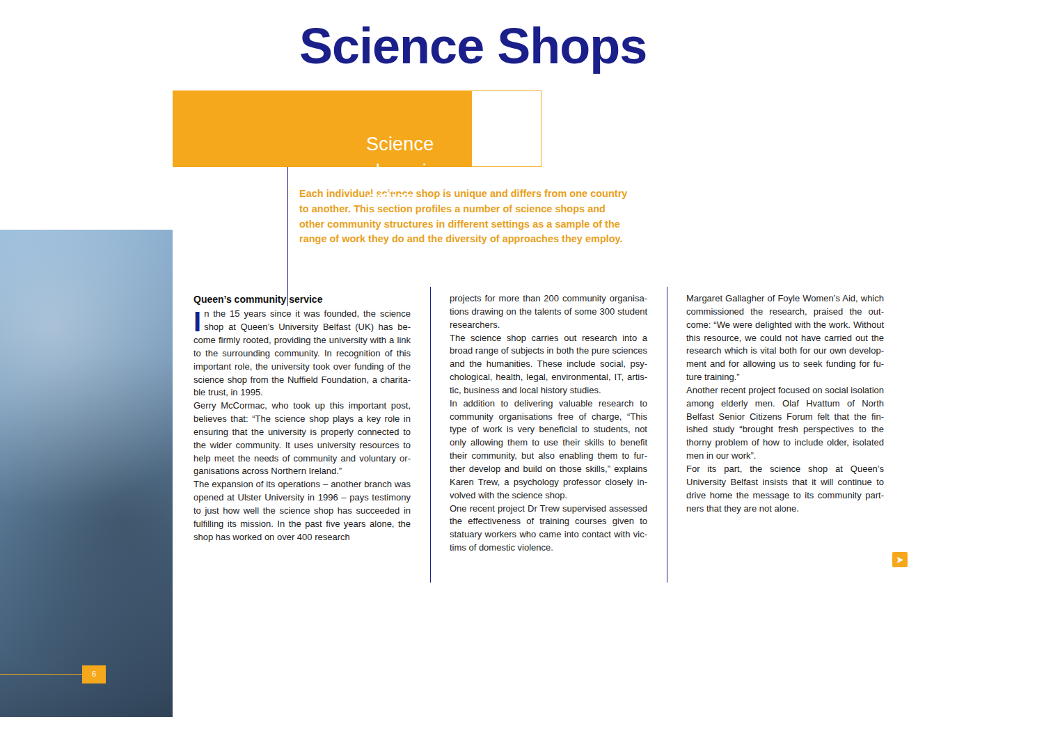Science Shops
Science shops in action
Each individual science shop is unique and differs from one country to another. This section profiles a number of science shops and other community structures in different settings as a sample of the range of work they do and the diversity of approaches they employ.
6
Queen’s community service
In the 15 years since it was founded, the science shop at Queen’s University Belfast (UK) has become firmly rooted, providing the university with a link to the surrounding community. In recognition of this important role, the university took over funding of the science shop from the Nuffield Foundation, a charitable trust, in 1995.
Gerry McCormac, who took up this important post, believes that: “The science shop plays a key role in ensuring that the university is properly connected to the wider community. It uses university resources to help meet the needs of community and voluntary organisations across Northern Ireland.”
The expansion of its operations – another branch was opened at Ulster University in 1996 – pays testimony to just how well the science shop has succeeded in fulfilling its mission. In the past five years alone, the shop has worked on over 400 research
projects for more than 200 community organisations drawing on the talents of some 300 student researchers.
The science shop carries out research into a broad range of subjects in both the pure sciences and the humanities. These include social, psychological, health, legal, environmental, IT, artistic, business and local history studies.
In addition to delivering valuable research to community organisations free of charge, “This type of work is very beneficial to students, not only allowing them to use their skills to benefit their community, but also enabling them to further develop and build on those skills,” explains Karen Trew, a psychology professor closely involved with the science shop.
One recent project Dr Trew supervised assessed the effectiveness of training courses given to statuary workers who came into contact with victims of domestic violence.
Margaret Gallagher of Foyle Women’s Aid, which commissioned the research, praised the outcome: “We were delighted with the work. Without this resource, we could not have carried out the research which is vital both for our own development and for allowing us to seek funding for future training.”
Another recent project focused on social isolation among elderly men. Olaf Hvattum of North Belfast Senior Citizens Forum felt that the finished study “brought fresh perspectives to the thorny problem of how to include older, isolated men in our work”.
For its part, the science shop at Queen’s University Belfast insists that it will continue to drive home the message to its community partners that they are not alone.
➤